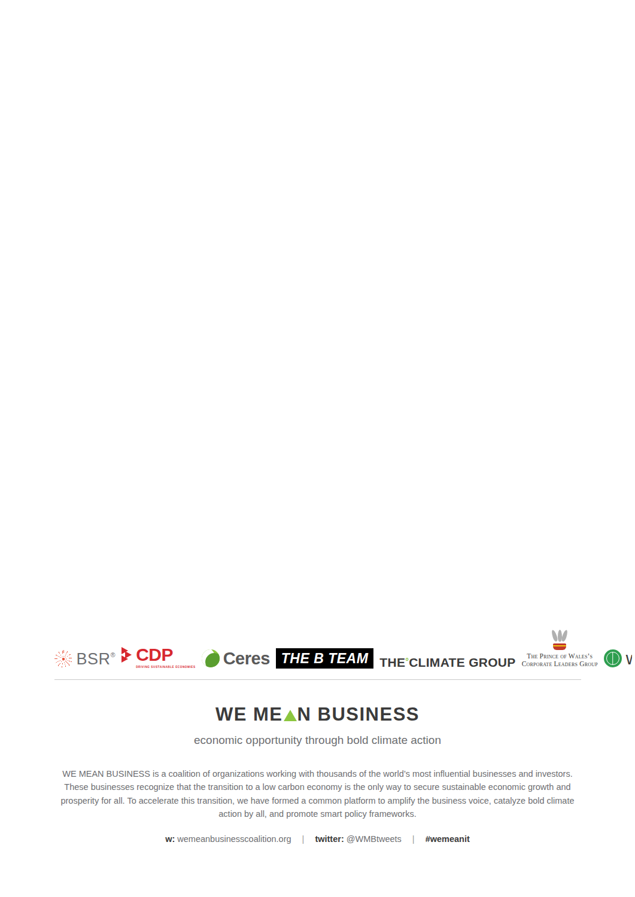BSR®
CDP
DRIVING SUSTAINABLE ECONOMIES
Ceres
THE B TEAM
THE °CLIMATE GROUP
The Prince of Wales’s
Corporate Leaders Group
wbcsd
WE ME N BUSINESS
economic opportunity through bold climate action
WE MEAN BUSINESS is a coalition of organizations working with thousands of the world’s most influential businesses and investors. These businesses recognize that the transition to a low carbon economy is the only way to secure sustainable economic growth and prosperity for all. To accelerate this transition, we have formed a common platform to amplify the business voice, catalyze bold climate action by all, and promote smart policy frameworks.
w: wemeanbusinesscoalition.org | twitter: @WMBtweets | #wemeanit